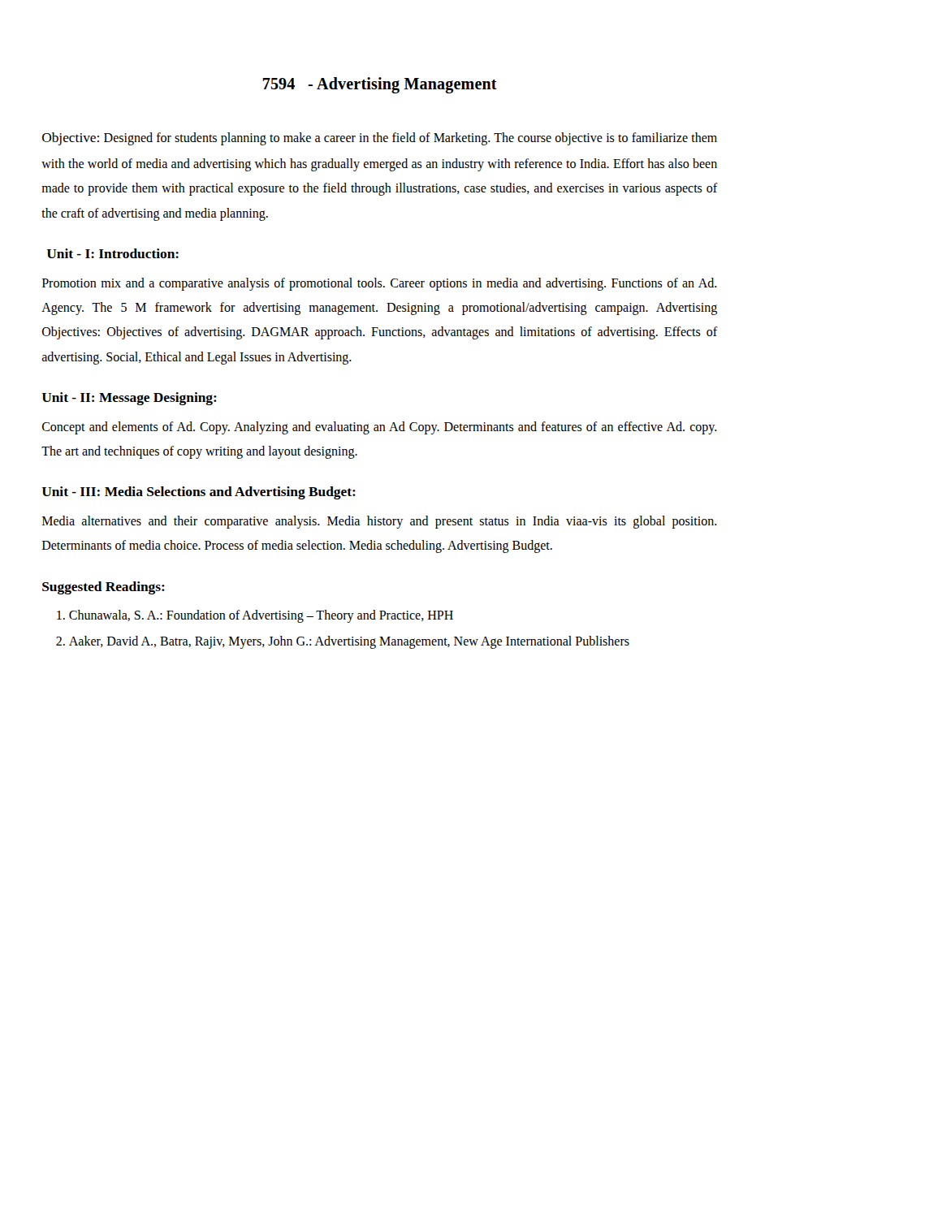7594 - Advertising Management
Objective: Designed for students planning to make a career in the field of Marketing. The course objective is to familiarize them with the world of media and advertising which has gradually emerged as an industry with reference to India. Effort has also been made to provide them with practical exposure to the field through illustrations, case studies, and exercises in various aspects of the craft of advertising and media planning.
Unit - I: Introduction:
Promotion mix and a comparative analysis of promotional tools. Career options in media and advertising. Functions of an Ad. Agency. The 5 M framework for advertising management. Designing a promotional/advertising campaign. Advertising Objectives: Objectives of advertising. DAGMAR approach. Functions, advantages and limitations of advertising. Effects of advertising. Social, Ethical and Legal Issues in Advertising.
Unit - II: Message Designing:
Concept and elements of Ad. Copy. Analyzing and evaluating an Ad Copy. Determinants and features of an effective Ad. copy. The art and techniques of copy writing and layout designing.
Unit - III: Media Selections and Advertising Budget:
Media alternatives and their comparative analysis. Media history and present status in India viaa-vis its global position. Determinants of media choice. Process of media selection. Media scheduling. Advertising Budget.
Suggested Readings:
Chunawala, S. A.: Foundation of Advertising – Theory and Practice, HPH
Aaker, David A., Batra, Rajiv, Myers, John G.: Advertising Management, New Age International Publishers